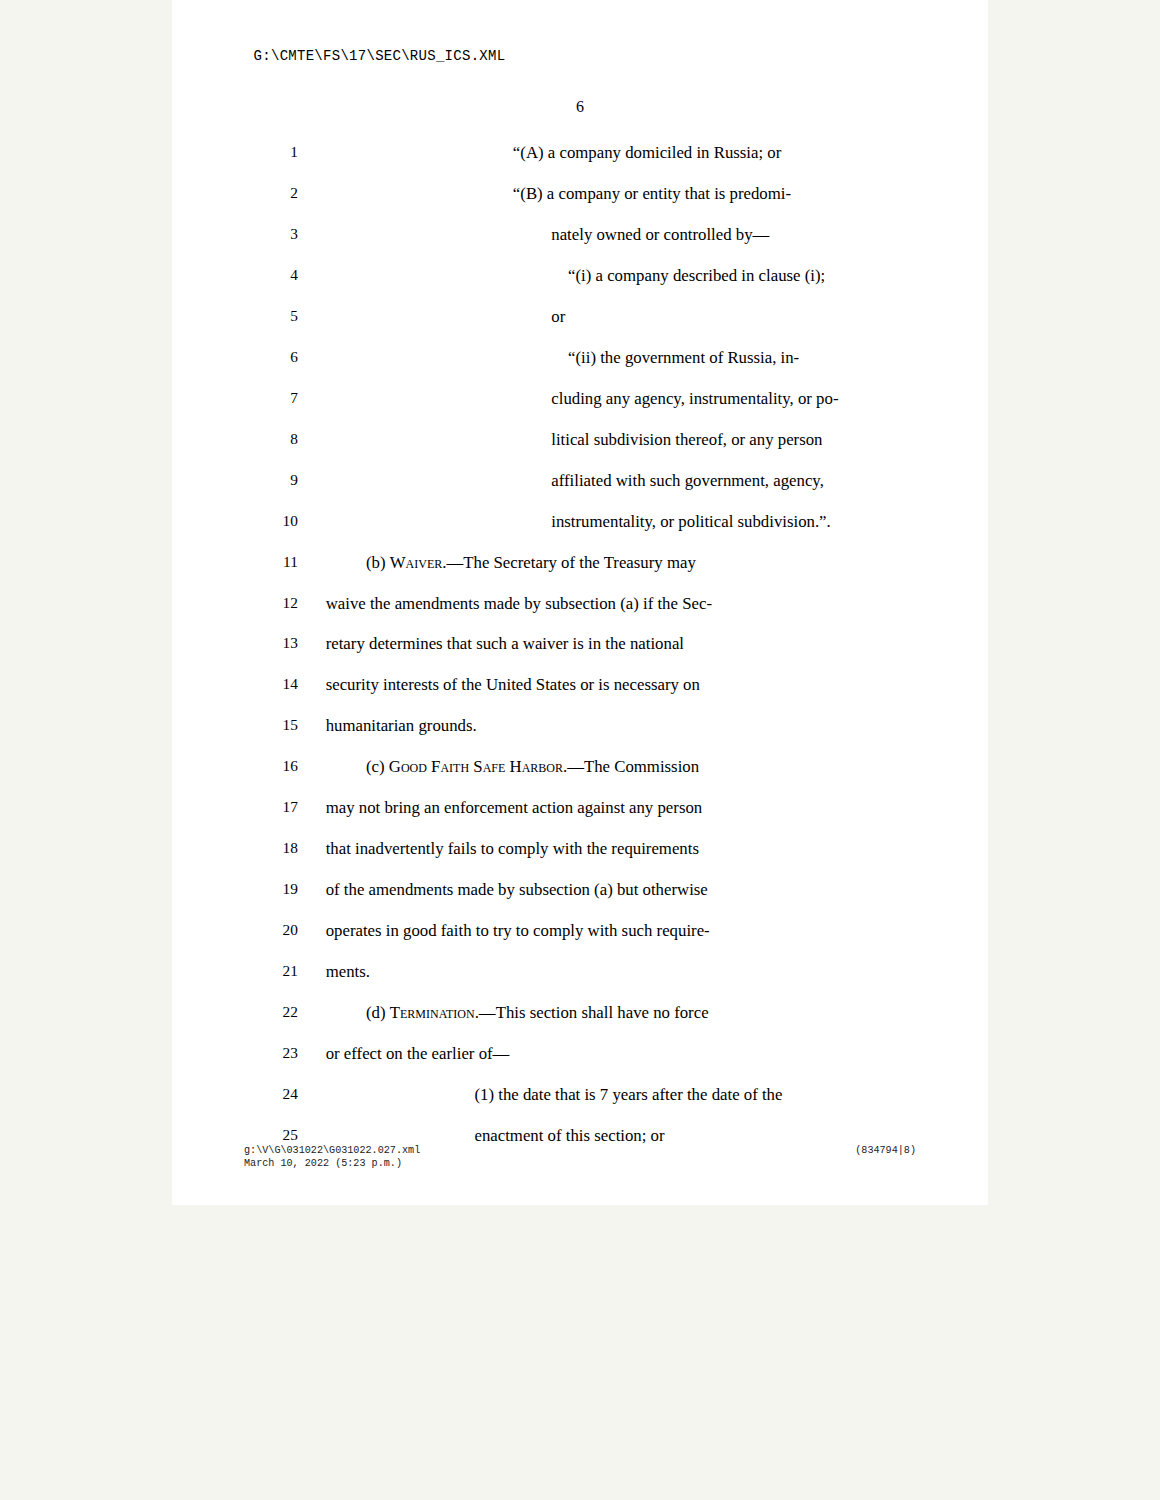G:\CMTE\FS\17\SEC\RUS_ICS.XML
6
| 1 | “(A) a company domiciled in Russia; or |
| 2 | “(B) a company or entity that is predomi- |
| 3 | nately owned or controlled by— |
| 4 | “(i) a company described in clause (i); |
| 5 | or |
| 6 | “(ii) the government of Russia, in- |
| 7 | cluding any agency, instrumentality, or po- |
| 8 | litical subdivision thereof, or any person |
| 9 | affiliated with such government, agency, |
| 10 | instrumentality, or political subdivision.”. |
| 11 | (b) Waiver. —The Secretary of the Treasury may |
| 12 | waive the amendments made by subsection (a) if the Sec- |
| 13 | retary determines that such a waiver is in the national |
| 14 | security interests of the United States or is necessary on |
| 15 | humanitarian grounds. |
| 16 | (c) Good Faith Safe Harbor. —The Commission |
| 17 | may not bring an enforcement action against any person |
| 18 | that inadvertently fails to comply with the requirements |
| 19 | of the amendments made by subsection (a) but otherwise |
| 20 | operates in good faith to try to comply with such require- |
| 21 | ments. |
| 22 | (d) Termination. —This section shall have no force |
| 23 | or effect on the earlier of— |
| 24 | (1) the date that is 7 years after the date of the |
| 25 | enactment of this section; or |
g:\V\G\031022\G031022.027.xml
(834794|8)
March 10, 2022 (5:23 p.m.)